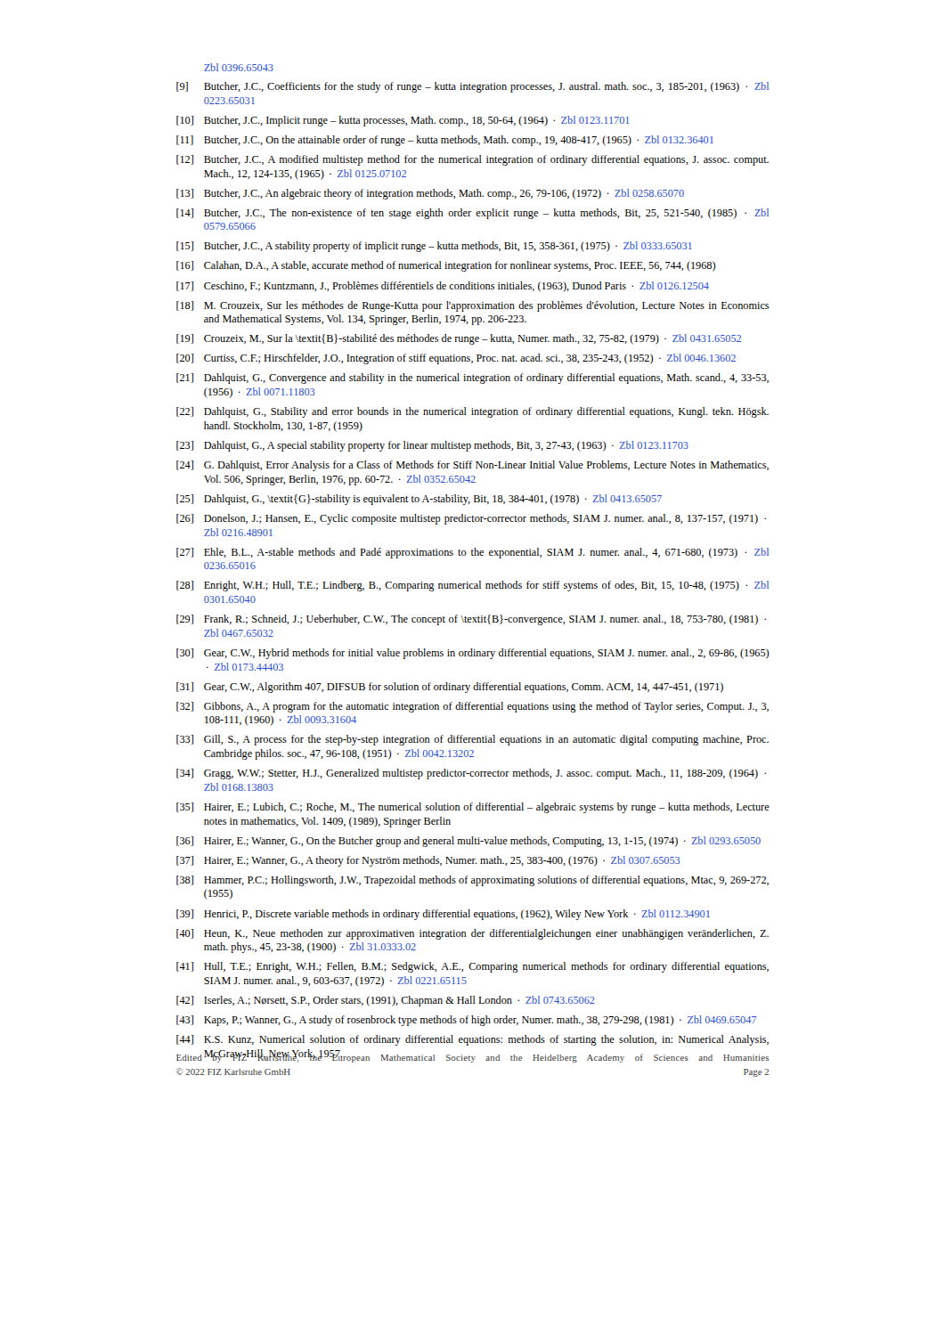Zbl 0396.65043
| [9] | Butcher, J.C., Coefficients for the study of runge – kutta integration processes, J. austral. math. soc., 3, 185-201, (1963) · Zbl 0223.65031 |
| [10] | Butcher, J.C., Implicit runge – kutta processes, Math. comp., 18, 50-64, (1964) · Zbl 0123.11701 |
| [11] | Butcher, J.C., On the attainable order of runge – kutta methods, Math. comp., 19, 408-417, (1965) · Zbl 0132.36401 |
| [12] | Butcher, J.C., A modified multistep method for the numerical integration of ordinary differential equations, J. assoc. comput. Mach., 12, 124-135, (1965) · Zbl 0125.07102 |
| [13] | Butcher, J.C., An algebraic theory of integration methods, Math. comp., 26, 79-106, (1972) · Zbl 0258.65070 |
| [14] | Butcher, J.C., The non-existence of ten stage eighth order explicit runge – kutta methods, Bit, 25, 521-540, (1985) · Zbl 0579.65066 |
| [15] | Butcher, J.C., A stability property of implicit runge – kutta methods, Bit, 15, 358-361, (1975) · Zbl 0333.65031 |
| [16] | Calahan, D.A., A stable, accurate method of numerical integration for nonlinear systems, Proc. IEEE, 56, 744, (1968) |
| [17] | Ceschino, F.; Kuntzmann, J., Problèmes différentiels de conditions initiales, (1963), Dunod Paris · Zbl 0126.12504 |
| [18] | M. Crouzeix, Sur les méthodes de Runge-Kutta pour l'approximation des problèmes d'évolution, Lecture Notes in Economics and Mathematical Systems, Vol. 134, Springer, Berlin, 1974, pp. 206-223. |
| [19] | Crouzeix, M., Sur la \textit{B}-stabilité des méthodes de runge – kutta, Numer. math., 32, 75-82, (1979) · Zbl 0431.65052 |
| [20] | Curtiss, C.F.; Hirschfelder, J.O., Integration of stiff equations, Proc. nat. acad. sci., 38, 235-243, (1952) · Zbl 0046.13602 |
| [21] | Dahlquist, G., Convergence and stability in the numerical integration of ordinary differential equations, Math. scand., 4, 33-53, (1956) · Zbl 0071.11803 |
| [22] | Dahlquist, G., Stability and error bounds in the numerical integration of ordinary differential equations, Kungl. tekn. Högsk. handl. Stockholm, 130, 1-87, (1959) |
| [23] | Dahlquist, G., A special stability property for linear multistep methods, Bit, 3, 27-43, (1963) · Zbl 0123.11703 |
| [24] | G. Dahlquist, Error Analysis for a Class of Methods for Stiff Non-Linear Initial Value Problems, Lecture Notes in Mathematics, Vol. 506, Springer, Berlin, 1976, pp. 60-72. · Zbl 0352.65042 |
| [25] | Dahlquist, G., \textit{G}-stability is equivalent to A-stability, Bit, 18, 384-401, (1978) · Zbl 0413.65057 |
| [26] | Donelson, J.; Hansen, E., Cyclic composite multistep predictor-corrector methods, SIAM J. numer. anal., 8, 137-157, (1971) · Zbl 0216.48901 |
| [27] | Ehle, B.L., A-stable methods and Padé approximations to the exponential, SIAM J. numer. anal., 4, 671-680, (1973) · Zbl 0236.65016 |
| [28] | Enright, W.H.; Hull, T.E.; Lindberg, B., Comparing numerical methods for stiff systems of odes, Bit, 15, 10-48, (1975) · Zbl 0301.65040 |
| [29] | Frank, R.; Schneid, J.; Ueberhuber, C.W., The concept of \textit{B}-convergence, SIAM J. numer. anal., 18, 753-780, (1981) · Zbl 0467.65032 |
| [30] | Gear, C.W., Hybrid methods for initial value problems in ordinary differential equations, SIAM J. numer. anal., 2, 69-86, (1965) · Zbl 0173.44403 |
| [31] | Gear, C.W., Algorithm 407, DIFSUB for solution of ordinary differential equations, Comm. ACM, 14, 447-451, (1971) |
| [32] | Gibbons, A., A program for the automatic integration of differential equations using the method of Taylor series, Comput. J., 3, 108-111, (1960) · Zbl 0093.31604 |
| [33] | Gill, S., A process for the step-by-step integration of differential equations in an automatic digital computing machine, Proc. Cambridge philos. soc., 47, 96-108, (1951) · Zbl 0042.13202 |
| [34] | Gragg, W.W.; Stetter, H.J., Generalized multistep predictor-corrector methods, J. assoc. comput. Mach., 11, 188-209, (1964) · Zbl 0168.13803 |
| [35] | Hairer, E.; Lubich, C.; Roche, M., The numerical solution of differential – algebraic systems by runge – kutta methods, Lecture notes in mathematics, Vol. 1409, (1989), Springer Berlin |
| [36] | Hairer, E.; Wanner, G., On the Butcher group and general multi-value methods, Computing, 13, 1-15, (1974) · Zbl 0293.65050 |
| [37] | Hairer, E.; Wanner, G., A theory for Nyström methods, Numer. math., 25, 383-400, (1976) · Zbl 0307.65053 |
| [38] | Hammer, P.C.; Hollingsworth, J.W., Trapezoidal methods of approximating solutions of differential equations, Mtac, 9, 269-272, (1955) |
| [39] | Henrici, P., Discrete variable methods in ordinary differential equations, (1962), Wiley New York · Zbl 0112.34901 |
| [40] | Heun, K., Neue methoden zur approximativen integration der differentialgleichungen einer unabhängigen veränderlichen, Z. math. phys., 45, 23-38, (1900) · Zbl 31.0333.02 |
| [41] | Hull, T.E.; Enright, W.H.; Fellen, B.M.; Sedgwick, A.E., Comparing numerical methods for ordinary differential equations, SIAM J. numer. anal., 9, 603-637, (1972) · Zbl 0221.65115 |
| [42] | Iserles, A.; Nørsett, S.P., Order stars, (1991), Chapman & Hall London · Zbl 0743.65062 |
| [43] | Kaps, P.; Wanner, G., A study of rosenbrock type methods of high order, Numer. math., 38, 279-298, (1981) · Zbl 0469.65047 |
| [44] | K.S. Kunz, Numerical solution of ordinary differential equations: methods of starting the solution, in: Numerical Analysis, McGraw-Hill, New York, 1957. |
Edited by FIZ Karlsruhe, the European Mathematical Society and the Heidelberg Academy of Sciences and Humanities
© 2022 FIZ Karlsruhe GmbH Page 2